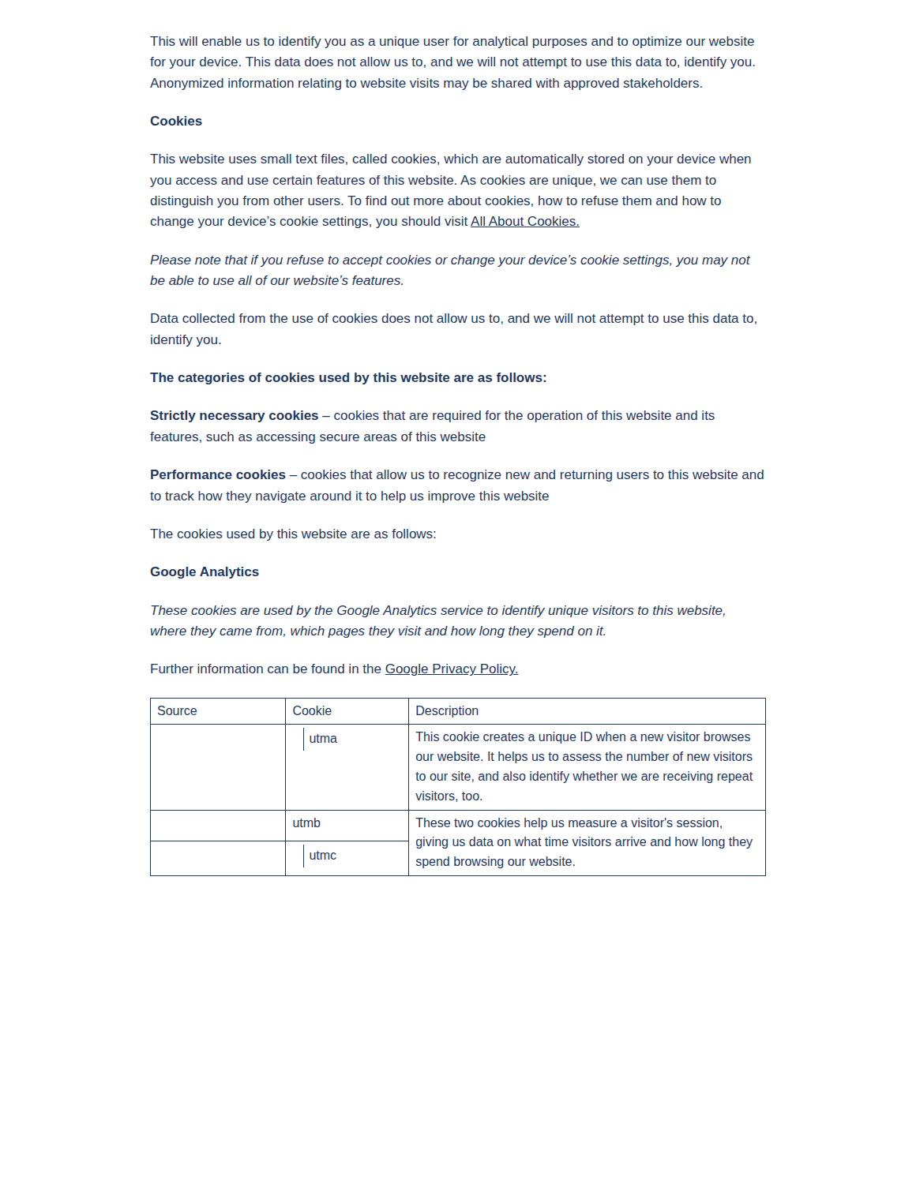This will enable us to identify you as a unique user for analytical purposes and to optimize our website for your device. This data does not allow us to, and we will not attempt to use this data to, identify you. Anonymized information relating to website visits may be shared with approved stakeholders.
Cookies
This website uses small text files, called cookies, which are automatically stored on your device when you access and use certain features of this website. As cookies are unique, we can use them to distinguish you from other users. To find out more about cookies, how to refuse them and how to change your device’s cookie settings, you should visit All About Cookies.
Please note that if you refuse to accept cookies or change your device’s cookie settings, you may not be able to use all of our website’s features.
Data collected from the use of cookies does not allow us to, and we will not attempt to use this data to, identify you.
The categories of cookies used by this website are as follows:
Strictly necessary cookies – cookies that are required for the operation of this website and its features, such as accessing secure areas of this website
Performance cookies – cookies that allow us to recognize new and returning users to this website and to track how they navigate around it to help us improve this website
The cookies used by this website are as follows:
Google Analytics
These cookies are used by the Google Analytics service to identify unique visitors to this website, where they came from, which pages they visit and how long they spend on it.
Further information can be found in the Google Privacy Policy.
| Source | Cookie | Description |
| | / / utma / | This cookie creates a unique ID when a new visitor browses our website. It helps us to assess the number of new visitors to our site, and also identify whether we are receiving repeat visitors, too. |
| | utmb | These two cookies help us measure a visitor's session, giving us data on what time visitors arrive and how long they spend browsing our website. |
| | / / utmc / |